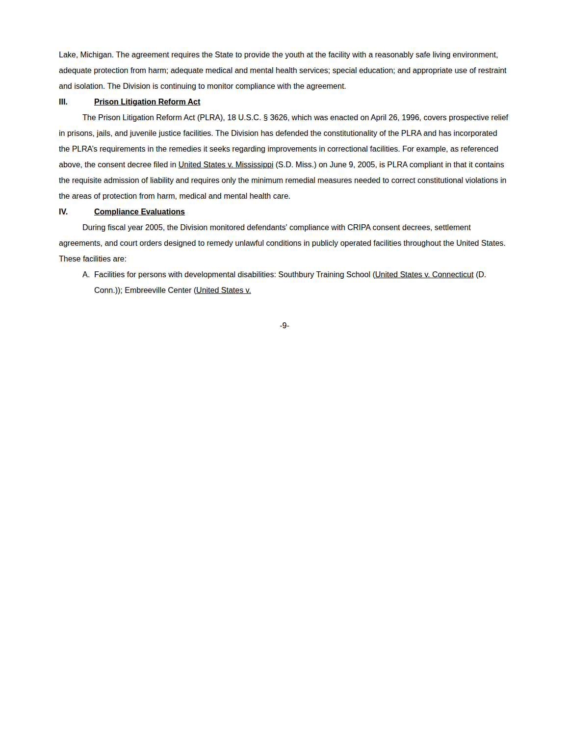Lake, Michigan. The agreement requires the State to provide the youth at the facility with a reasonably safe living environment, adequate protection from harm; adequate medical and mental health services; special education; and appropriate use of restraint and isolation. The Division is continuing to monitor compliance with the agreement.
III. Prison Litigation Reform Act
The Prison Litigation Reform Act (PLRA), 18 U.S.C. § 3626, which was enacted on April 26, 1996, covers prospective relief in prisons, jails, and juvenile justice facilities. The Division has defended the constitutionality of the PLRA and has incorporated the PLRA’s requirements in the remedies it seeks regarding improvements in correctional facilities. For example, as referenced above, the consent decree filed in United States v. Mississippi (S.D. Miss.) on June 9, 2005, is PLRA compliant in that it contains the requisite admission of liability and requires only the minimum remedial measures needed to correct constitutional violations in the areas of protection from harm, medical and mental health care.
IV. Compliance Evaluations
During fiscal year 2005, the Division monitored defendants' compliance with CRIPA consent decrees, settlement agreements, and court orders designed to remedy unlawful conditions in publicly operated facilities throughout the United States. These facilities are:
A. Facilities for persons with developmental disabilities: Southbury Training School (United States v. Connecticut (D. Conn.)); Embreeville Center (United States v.
-9-